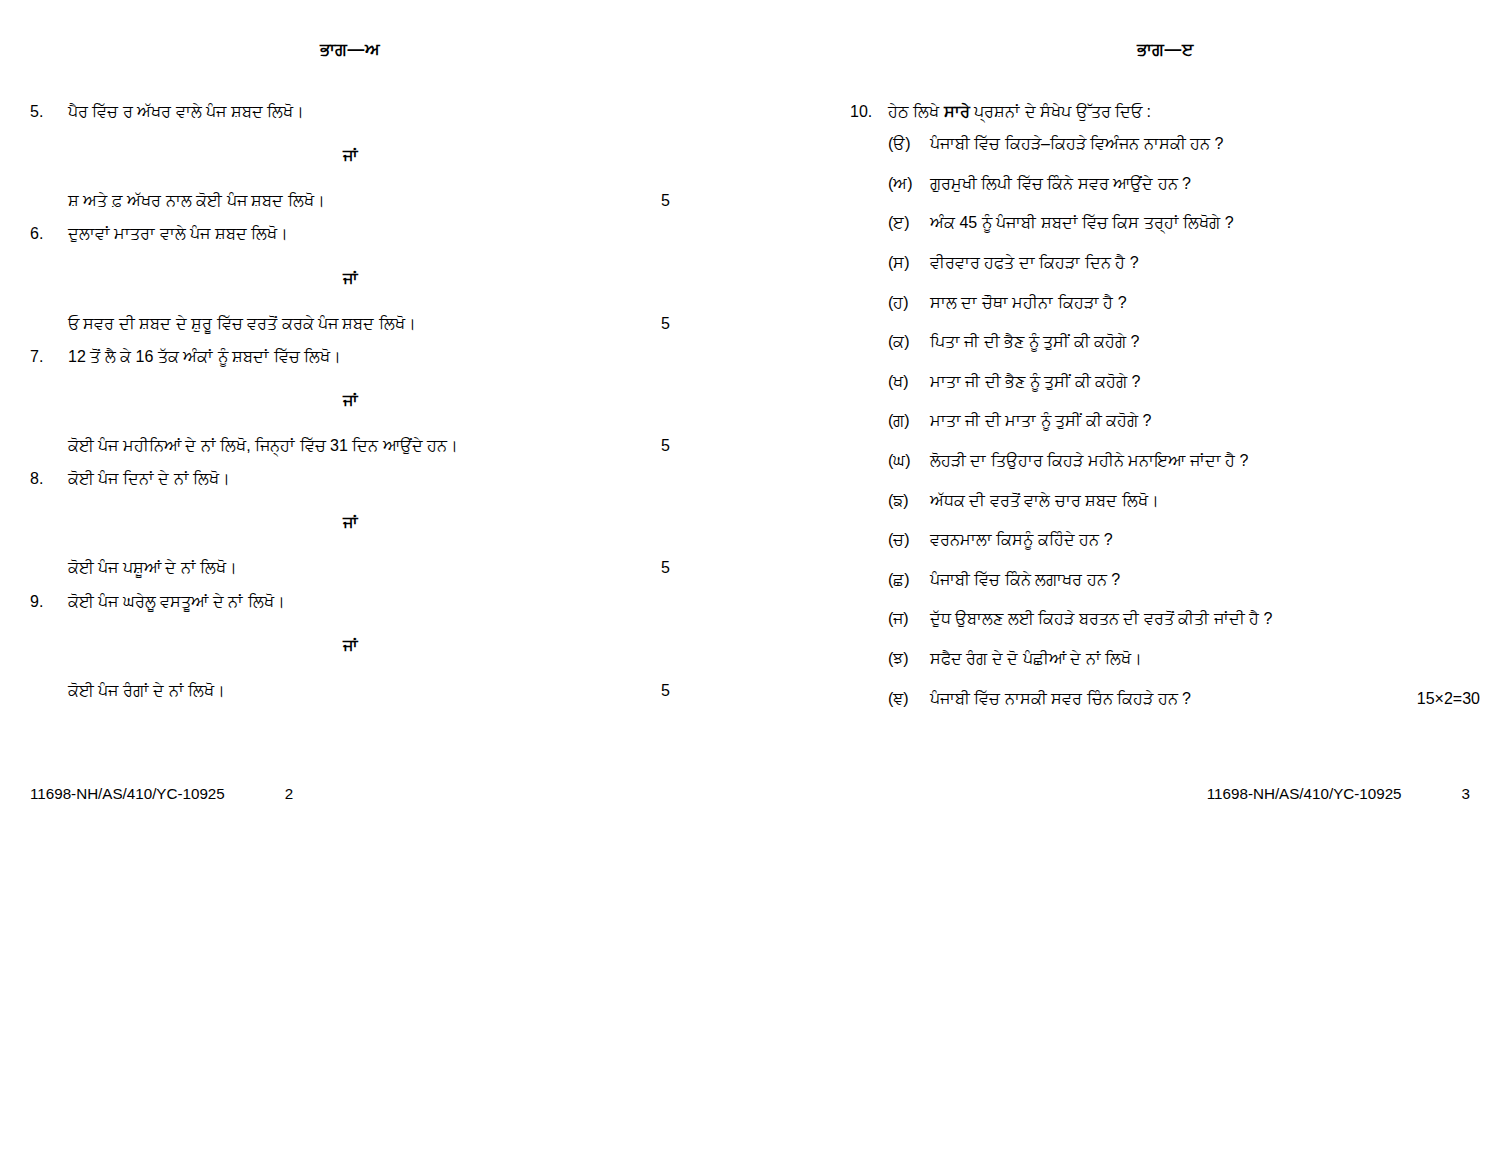ਭਾਗ—ਅ
5.
ਪੈਰ ਵਿੱਚ ਰ ਅੱਖਰ ਵਾਲੇ ਪੰਜ ਸ਼ਬਦ ਲਿਖੋ।
ਜਾਂ
ਸ਼ ਅਤੇ ਫ਼ ਅੱਖਰ ਨਾਲ ਕੋਈ ਪੰਜ ਸ਼ਬਦ ਲਿਖੋ।
5
6.
ਦੁਲਾਵਾਂ ਮਾਤਰਾ ਵਾਲੇ ਪੰਜ ਸ਼ਬਦ ਲਿਖੋ।
ਜਾਂ
ਓ ਸਵਰ ਦੀ ਸ਼ਬਦ ਦੇ ਸ਼ੁਰੂ ਵਿੱਚ ਵਰਤੋਂ ਕਰਕੇ ਪੰਜ ਸ਼ਬਦ ਲਿਖੋ।
5
7.
12 ਤੋਂ ਲੈ ਕੇ 16 ਤੱਕ ਅੰਕਾਂ ਨੂੰ ਸ਼ਬਦਾਂ ਵਿੱਚ ਲਿਖੋ।
ਜਾਂ
ਕੋਈ ਪੰਜ ਮਹੀਨਿਆਂ ਦੇ ਨਾਂ ਲਿਖੋ, ਜਿਨ੍ਹਾਂ ਵਿੱਚ 31 ਦਿਨ ਆਉਂਦੇ ਹਨ।
5
8.
ਕੋਈ ਪੰਜ ਦਿਨਾਂ ਦੇ ਨਾਂ ਲਿਖੋ।
ਜਾਂ
ਕੋਈ ਪੰਜ ਪਸ਼ੂਆਂ ਦੇ ਨਾਂ ਲਿਖੋ।
5
9.
ਕੋਈ ਪੰਜ ਘਰੇਲੂ ਵਸਤੂਆਂ ਦੇ ਨਾਂ ਲਿਖੋ।
ਜਾਂ
ਕੋਈ ਪੰਜ ਰੰਗਾਂ ਦੇ ਨਾਂ ਲਿਖੋ।
5
ਭਾਗ—ੲ
10.
ਹੇਠ ਲਿਖੇ ਸਾਰੇ ਪ੍ਰਸ਼ਨਾਂ ਦੇ ਸੰਖੇਪ ਉੱਤਰ ਦਿਓ :
(ੳ)
ਪੰਜਾਬੀ ਵਿੱਚ ਕਿਹੜੇ–ਕਿਹੜੇ ਵਿਅੰਜਨ ਨਾਸਕੀ ਹਨ ?
(ਅ)
ਗੁਰਮੁਖੀ ਲਿਪੀ ਵਿੱਚ ਕਿੰਨੇ ਸਵਰ ਆਉਂਦੇ ਹਨ ?
(ੲ)
ਅੰਕ 45 ਨੂੰ ਪੰਜਾਬੀ ਸ਼ਬਦਾਂ ਵਿੱਚ ਕਿਸ ਤਰ੍ਹਾਂ ਲਿਖੋਗੇ ?
(ਸ)
ਵੀਰਵਾਰ ਹਫਤੇ ਦਾ ਕਿਹੜਾ ਦਿਨ ਹੈ ?
(ਹ)
ਸਾਲ ਦਾ ਚੌਥਾ ਮਹੀਨਾ ਕਿਹੜਾ ਹੈ ?
(ਕ)
ਪਿਤਾ ਜੀ ਦੀ ਭੈਣ ਨੂੰ ਤੁਸੀਂ ਕੀ ਕਹੋਗੇ ?
(ਖ)
ਮਾਤਾ ਜੀ ਦੀ ਭੈਣ ਨੂੰ ਤੁਸੀਂ ਕੀ ਕਹੋਗੇ ?
(ਗ)
ਮਾਤਾ ਜੀ ਦੀ ਮਾਤਾ ਨੂੰ ਤੁਸੀਂ ਕੀ ਕਹੋਗੇ ?
(ਘ)
ਲੋਹੜੀ ਦਾ ਤਿਉਹਾਰ ਕਿਹੜੇ ਮਹੀਨੇ ਮਨਾਇਆ ਜਾਂਦਾ ਹੈ ?
(ਙ)
ਅੱਧਕ ਦੀ ਵਰਤੋਂ ਵਾਲੇ ਚਾਰ ਸ਼ਬਦ ਲਿਖੋ।
(ਚ)
ਵਰਨਮਾਲਾ ਕਿਸਨੂੰ ਕਹਿੰਦੇ ਹਨ ?
(ਛ)
ਪੰਜਾਬੀ ਵਿੱਚ ਕਿੰਨੇ ਲਗਾਖਰ ਹਨ ?
(ਜ)
ਦੁੱਧ ਉਬਾਲਣ ਲਈ ਕਿਹੜੇ ਬਰਤਨ ਦੀ ਵਰਤੋਂ ਕੀਤੀ ਜਾਂਦੀ ਹੈ ?
(ਝ)
ਸਫੈਦ ਰੰਗ ਦੇ ਦੋ ਪੰਛੀਆਂ ਦੇ ਨਾਂ ਲਿਖੋ।
(ਞ)
ਪੰਜਾਬੀ ਵਿੱਚ ਨਾਸਕੀ ਸਵਰ ਚਿੰਨ ਕਿਹੜੇ ਹਨ ?
15×2=30
11698-NH/AS/410/YC-10925 2
11698-NH/AS/410/YC-10925 3